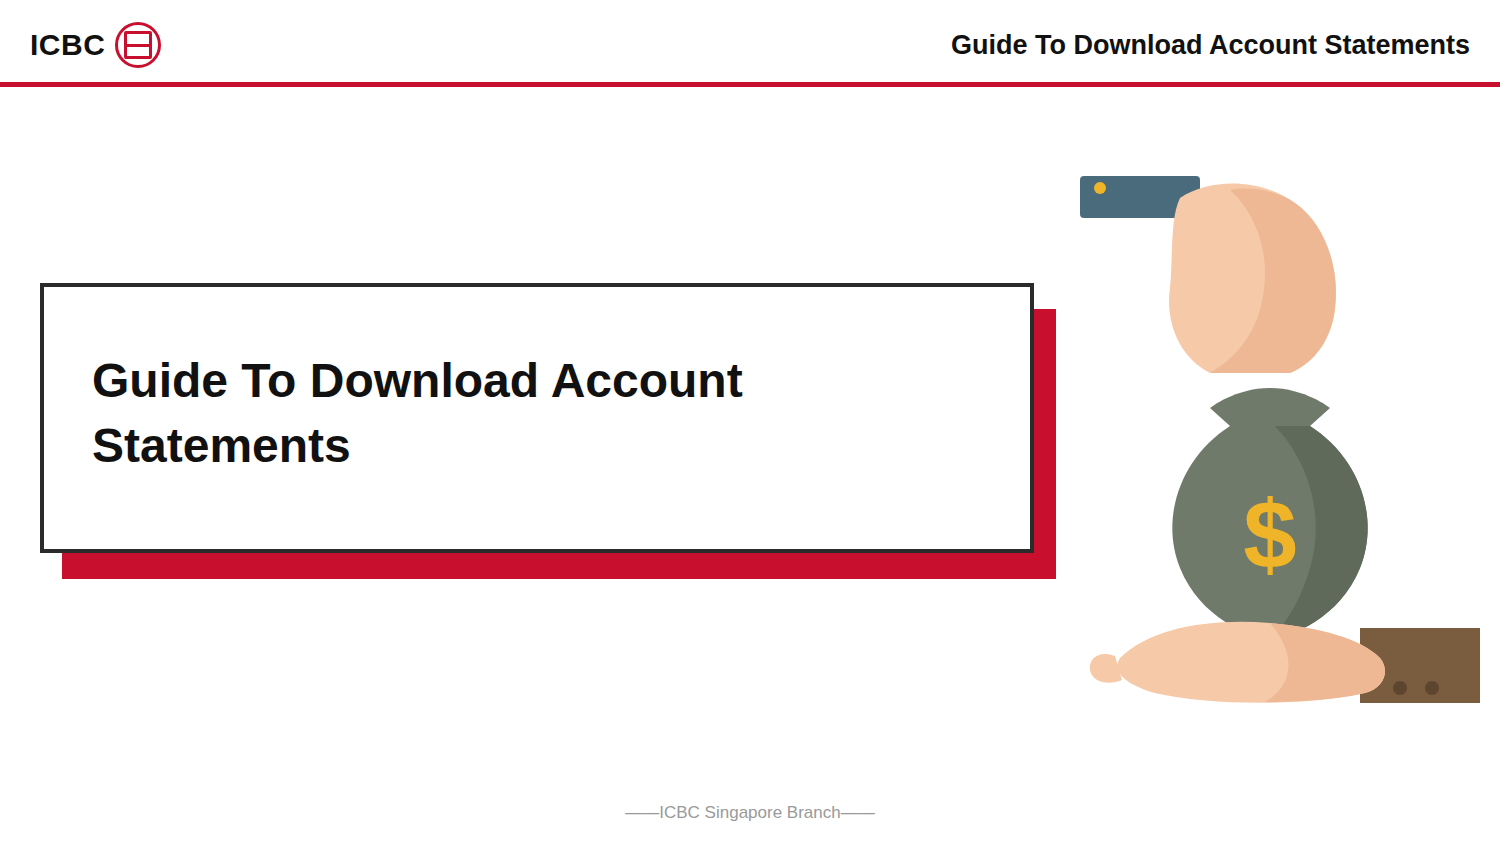ICBC
Guide To Download Account Statements
Guide To Download Account Statements
$
——ICBC Singapore Branch——